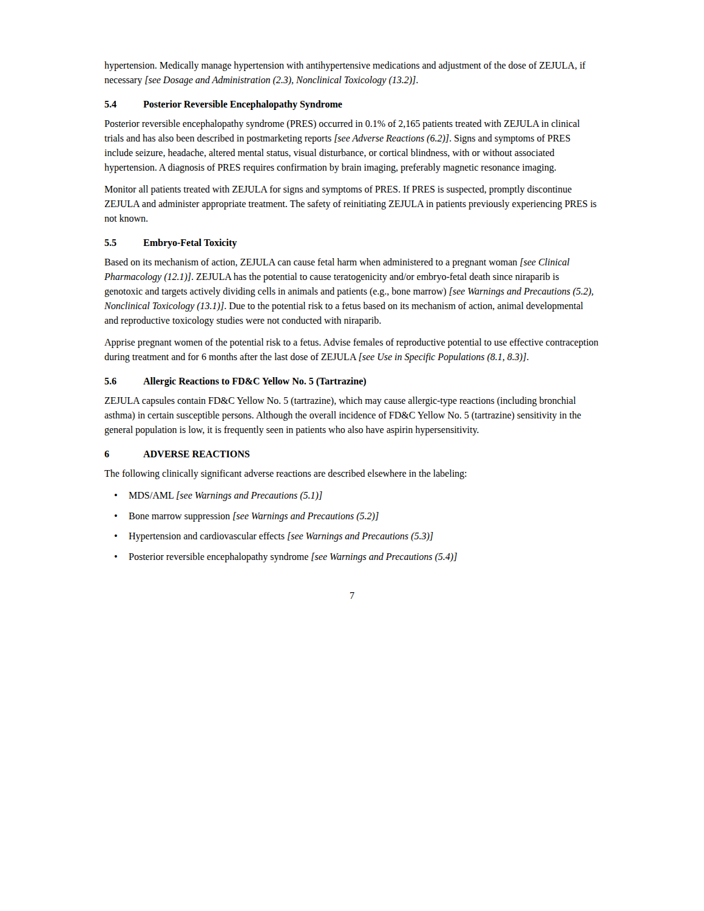hypertension. Medically manage hypertension with antihypertensive medications and adjustment of the dose of ZEJULA, if necessary [see Dosage and Administration (2.3), Nonclinical Toxicology (13.2)].
5.4 Posterior Reversible Encephalopathy Syndrome
Posterior reversible encephalopathy syndrome (PRES) occurred in 0.1% of 2,165 patients treated with ZEJULA in clinical trials and has also been described in postmarketing reports [see Adverse Reactions (6.2)]. Signs and symptoms of PRES include seizure, headache, altered mental status, visual disturbance, or cortical blindness, with or without associated hypertension. A diagnosis of PRES requires confirmation by brain imaging, preferably magnetic resonance imaging.
Monitor all patients treated with ZEJULA for signs and symptoms of PRES. If PRES is suspected, promptly discontinue ZEJULA and administer appropriate treatment. The safety of reinitiating ZEJULA in patients previously experiencing PRES is not known.
5.5 Embryo-Fetal Toxicity
Based on its mechanism of action, ZEJULA can cause fetal harm when administered to a pregnant woman [see Clinical Pharmacology (12.1)]. ZEJULA has the potential to cause teratogenicity and/or embryo-fetal death since niraparib is genotoxic and targets actively dividing cells in animals and patients (e.g., bone marrow) [see Warnings and Precautions (5.2), Nonclinical Toxicology (13.1)]. Due to the potential risk to a fetus based on its mechanism of action, animal developmental and reproductive toxicology studies were not conducted with niraparib.
Apprise pregnant women of the potential risk to a fetus. Advise females of reproductive potential to use effective contraception during treatment and for 6 months after the last dose of ZEJULA [see Use in Specific Populations (8.1, 8.3)].
5.6 Allergic Reactions to FD&C Yellow No. 5 (Tartrazine)
ZEJULA capsules contain FD&C Yellow No. 5 (tartrazine), which may cause allergic-type reactions (including bronchial asthma) in certain susceptible persons. Although the overall incidence of FD&C Yellow No. 5 (tartrazine) sensitivity in the general population is low, it is frequently seen in patients who also have aspirin hypersensitivity.
6 ADVERSE REACTIONS
The following clinically significant adverse reactions are described elsewhere in the labeling:
MDS/AML [see Warnings and Precautions (5.1)]
Bone marrow suppression [see Warnings and Precautions (5.2)]
Hypertension and cardiovascular effects [see Warnings and Precautions (5.3)]
Posterior reversible encephalopathy syndrome [see Warnings and Precautions (5.4)]
7